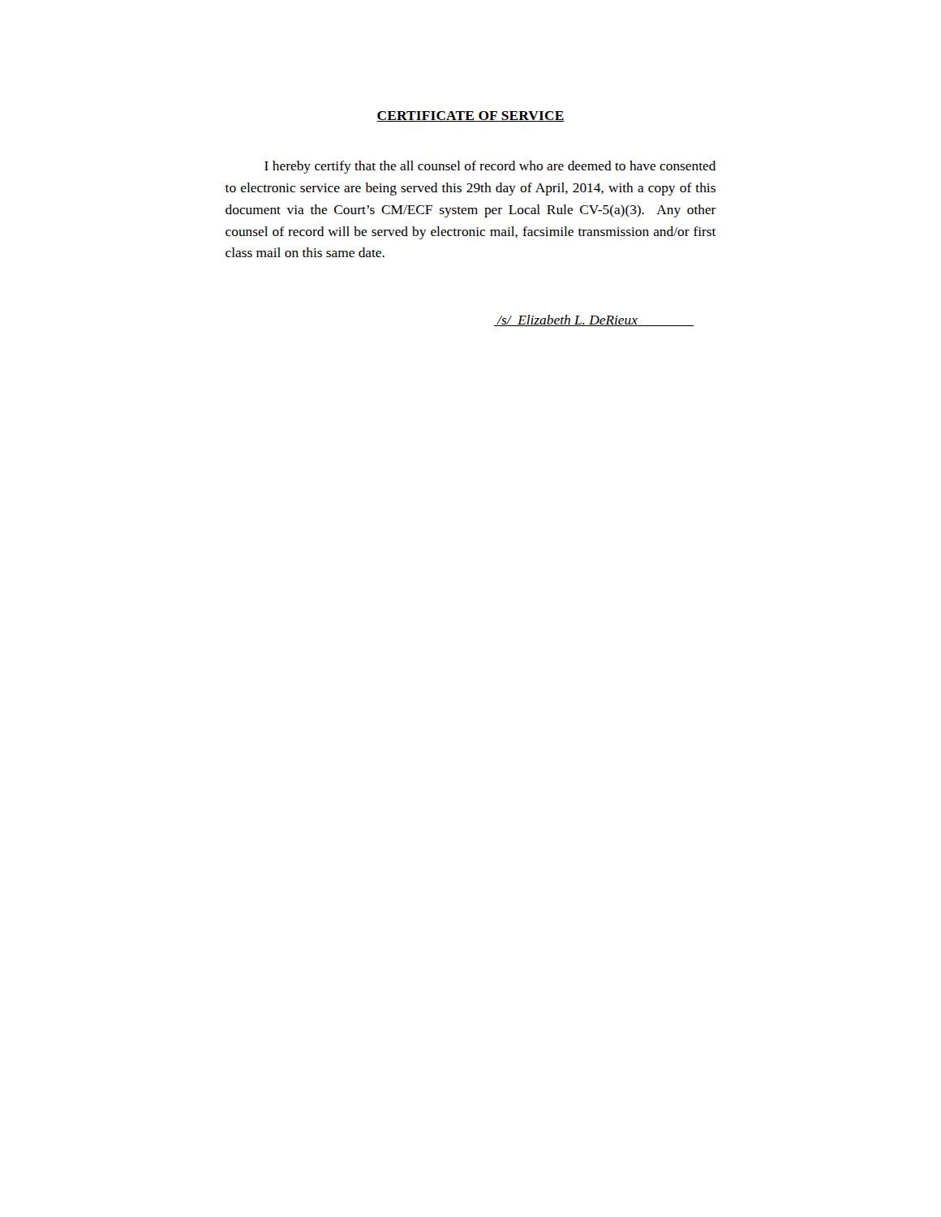CERTIFICATE OF SERVICE
I hereby certify that the all counsel of record who are deemed to have consented to electronic service are being served this 29th day of April, 2014, with a copy of this document via the Court’s CM/ECF system per Local Rule CV-5(a)(3). Any other counsel of record will be served by electronic mail, facsimile transmission and/or first class mail on this same date.
/s/ Elizabeth L. DeRieux